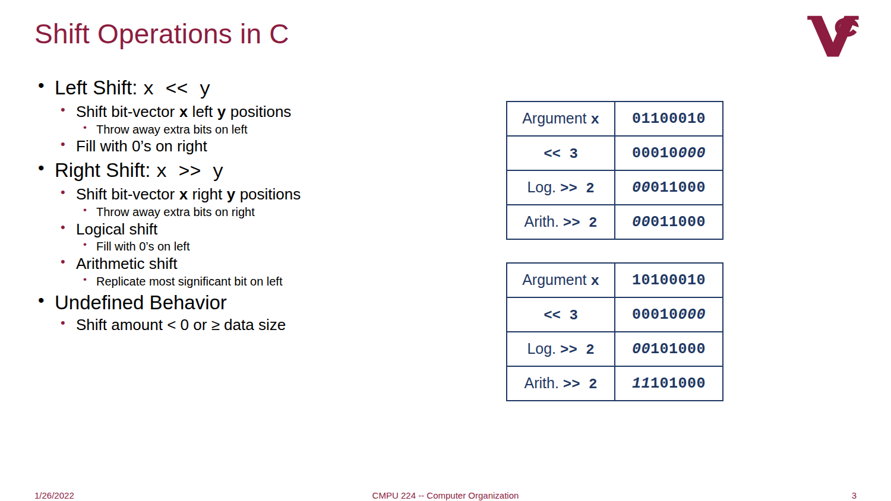Shift Operations in C
Left Shift: x << y
Shift bit-vector x left y positions
Throw away extra bits on left
Fill with 0’s on right
Right Shift: x >> y
Shift bit-vector x right y positions
Throw away extra bits on right
Logical shift
Fill with 0’s on left
Arithmetic shift
Replicate most significant bit on left
Undefined Behavior
Shift amount < 0 or ≥ data size
| Argument x | 01100010 |
| << 3 | 00010 000 |
| Log. >> 2 | 00 011000 |
| Arith. >> 2 | 00 011000 |
| Argument x | 10100010 |
| << 3 | 00010 000 |
| Log. >> 2 | 00 101000 |
| Arith. >> 2 | 11 101000 |
1/26/2022 CMPU 224 -- Computer Organization 3